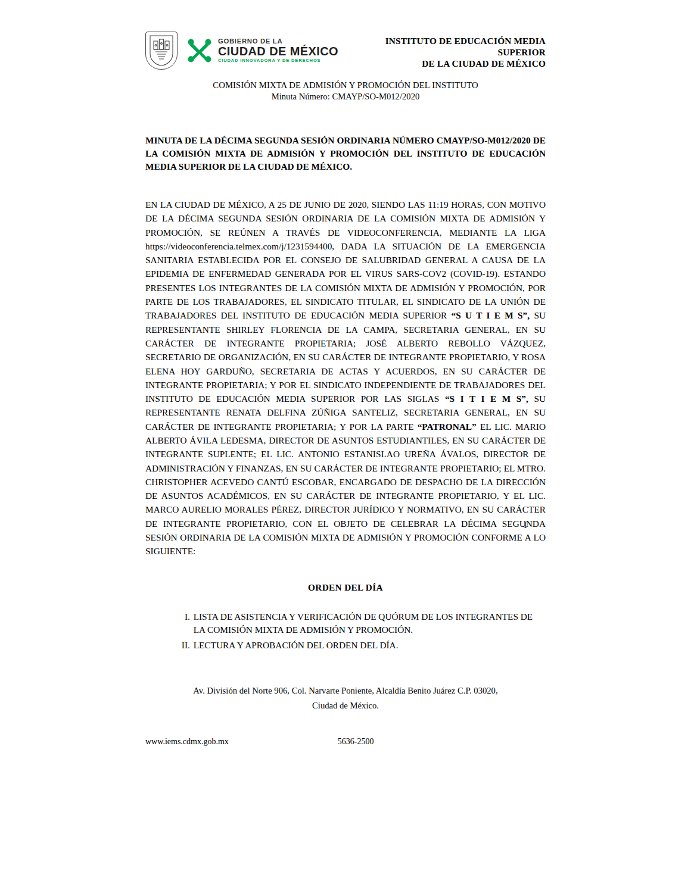GOBIERNO DE LA
CIUDAD DE MÉXICO
CIUDAD INNOVADORA Y DE DERECHOS
INSTITUTO DE EDUCACIÓN MEDIA SUPERIOR
DE LA CIUDAD DE MÉXICO
COMISIÓN MIXTA DE ADMISIÓN Y PROMOCIÓN DEL INSTITUTO
Minuta Número: CMAYP/SO-M012/2020
MINUTA DE LA DÉCIMA SEGUNDA SESIÓN ORDINARIA NÚMERO CMAYP/SO-M012/2020 DE LA COMISIÓN MIXTA DE ADMISIÓN Y PROMOCIÓN DEL INSTITUTO DE EDUCACIÓN MEDIA SUPERIOR DE LA CIUDAD DE MÉXICO.
1 EN LA CIUDAD DE MÉXICO, A 25 DE JUNIO DE 2020, SIENDO LAS 11:19 HORAS, CON MOTIVO DE LA DÉCIMA SEGUNDA SESIÓN ORDINARIA DE LA COMISIÓN MIXTA DE ADMISIÓN Y PROMOCIÓN, SE REÚNEN A TRAVÉS DE VIDEOCONFERENCIA, MEDIANTE LA LIGA https://videoconferencia.telmex.com/j/1231594400, DADA LA SITUACIÓN DE LA EMERGENCIA SANITARIA ESTABLECIDA POR EL CONSEJO DE SALUBRIDAD GENERAL A CAUSA DE LA EPIDEMIA DE ENFERMEDAD GENERADA POR EL VIRUS SARS-COV2 (COVID-19). ESTANDO PRESENTES LOS INTEGRANTES DE LA COMISIÓN MIXTA DE ADMISIÓN Y PROMOCIÓN, POR PARTE DE LOS TRABAJADORES, EL SINDICATO TITULAR, EL SINDICATO DE LA UNIÓN DE TRABAJADORES DEL INSTITUTO DE EDUCACIÓN MEDIA SUPERIOR “S U T I E M S”, SU REPRESENTANTE SHIRLEY FLORENCIA DE LA CAMPA, SECRETARIA GENERAL, EN SU CARÁCTER DE INTEGRANTE PROPIETARIA; JOSÉ ALBERTO REBOLLO VÁZQUEZ, SECRETARIO DE ORGANIZACIÓN, EN SU CARÁCTER DE INTEGRANTE PROPIETARIO, Y ROSA ELENA HOY GARDUÑO, SECRETARIA DE ACTAS Y ACUERDOS, EN SU CARÁCTER DE INTEGRANTE PROPIETARIA; Y POR EL SINDICATO INDEPENDIENTE DE TRABAJADORES DEL INSTITUTO DE EDUCACIÓN MEDIA SUPERIOR POR LAS SIGLAS “S I T I E M S”, SU REPRESENTANTE RENATA DELFINA ZÚÑIGA SANTELIZ, SECRETARIA GENERAL, EN SU CARÁCTER DE INTEGRANTE PROPIETARIA; Y POR LA PARTE “PATRONAL” EL LIC. MARIO ALBERTO ÁVILA LEDESMA, DIRECTOR DE ASUNTOS ESTUDIANTILES, EN SU CARÁCTER DE INTEGRANTE SUPLENTE; EL LIC. ANTONIO ESTANISLAO UREÑA ÁVALOS, DIRECTOR DE ADMINISTRACIÓN Y FINANZAS, EN SU CARÁCTER DE INTEGRANTE PROPIETARIO; EL MTRO. CHRISTOPHER ACEVEDO CANTÚ ESCOBAR, ENCARGADO DE DESPACHO DE LA DIRECCIÓN DE ASUNTOS ACADÉMICOS, EN SU CARÁCTER DE INTEGRANTE PROPIETARIO, Y EL LIC. MARCO AURELIO MORALES PÉREZ, DIRECTOR JURÍDICO Y NORMATIVO, EN SU CARÁCTER DE INTEGRANTE PROPIETARIO, CON EL OBJETO DE CELEBRAR LA DÉCIMA SEGUNDA SESIÓN ORDINARIA DE LA COMISIÓN MIXTA DE ADMISIÓN Y PROMOCIÓN CONFORME A LO SIGUIENTE:
ORDEN DEL DÍA
LISTA DE ASISTENCIA Y VERIFICACIÓN DE QUÓRUM DE LOS INTEGRANTES DE LA COMISIÓN MIXTA DE ADMISIÓN Y PROMOCIÓN.
LECTURA Y APROBACIÓN DEL ORDEN DEL DÍA.
Av. División del Norte 906, Col. Narvarte Poniente, Alcaldía Benito Juárez C.P. 03020,
Ciudad de México.
www.iems.cdmx.gob.mx
5636-2500